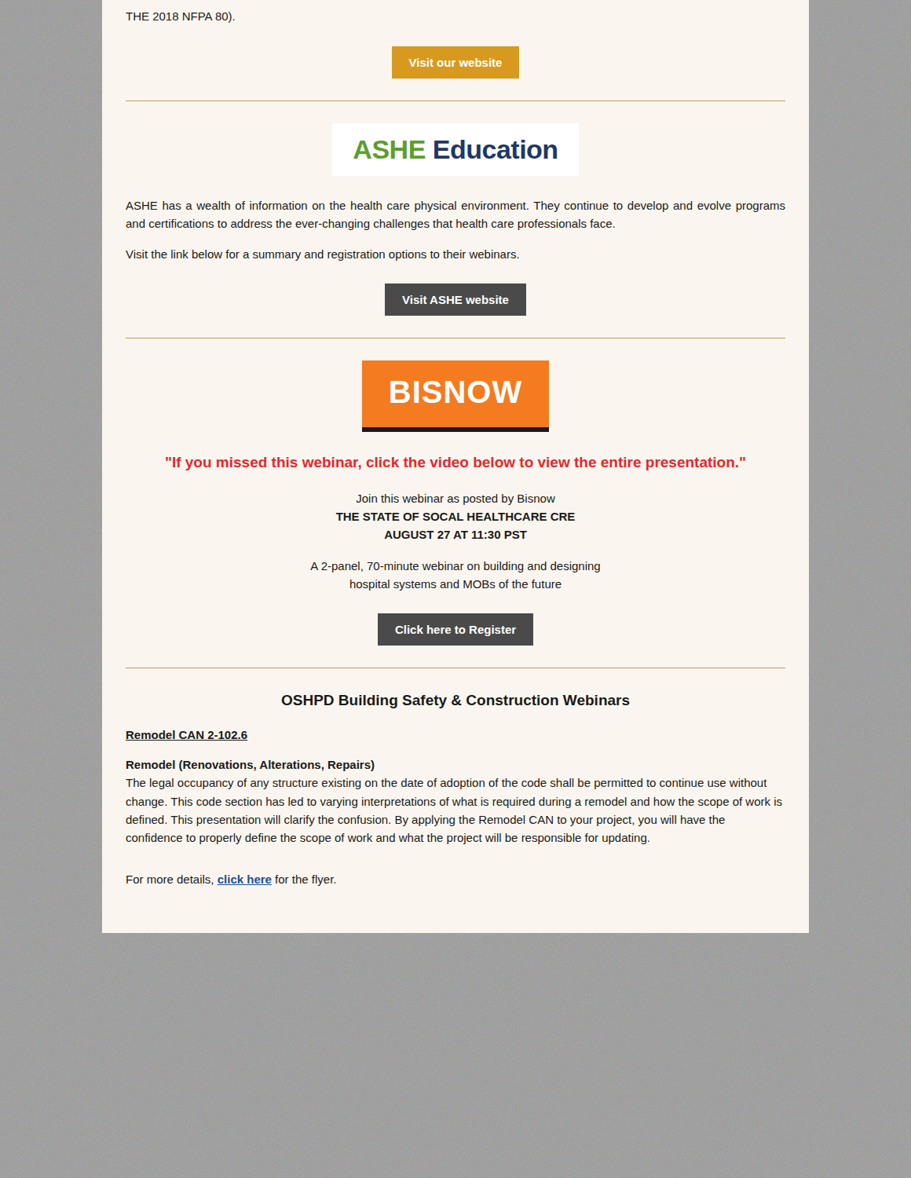THE 2018 NFPA 80).
Visit our website
ASHE Education
ASHE has a wealth of information on the health care physical environment. They continue to develop and evolve programs and certifications to address the ever-changing challenges that health care professionals face.
Visit the link below for a summary and registration options to their webinars.
Visit ASHE website
BISNOW
"If you missed this webinar, click the video below to view the entire presentation."
Join this webinar as posted by Bisnow
THE STATE OF SOCAL HEALTHCARE CRE AUGUST 27 AT 11:30 PST
A 2-panel, 70-minute webinar on building and designing
hospital systems and MOBs of the future
Click here to Register
OSHPD Building Safety & Construction Webinars
Remodel CAN 2-102.6
Remodel (Renovations, Alterations, Repairs)
The legal occupancy of any structure existing on the date of adoption of the code shall be permitted to continue use without change. This code section has led to varying interpretations of what is required during a remodel and how the scope of work is defined. This presentation will clarify the confusion. By applying the Remodel CAN to your project, you will have the confidence to properly define the scope of work and what the project will be responsible for updating.
For more details, click here for the flyer.